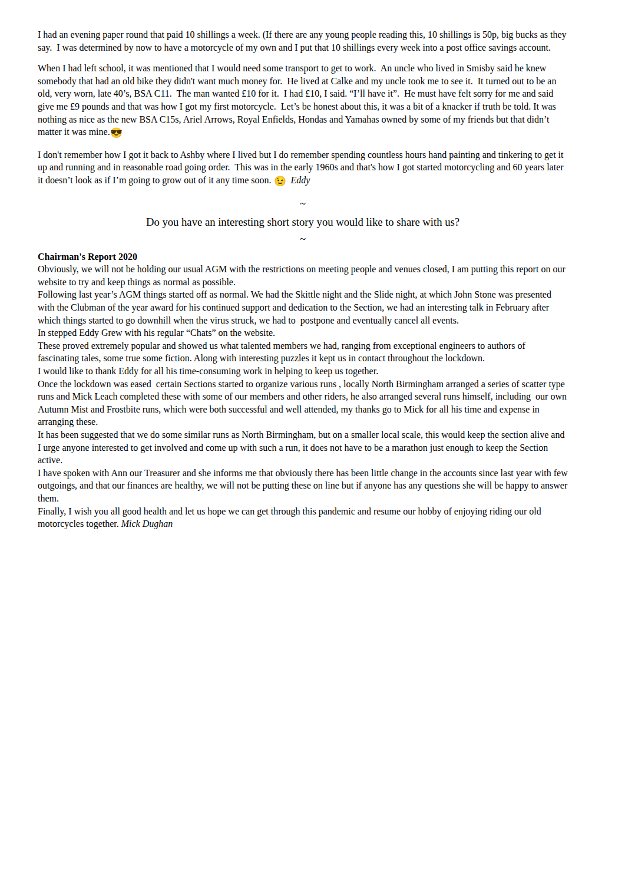I had an evening paper round that paid 10 shillings a week. (If there are any young people reading this, 10 shillings is 50p, big bucks as they say. I was determined by now to have a motorcycle of my own and I put that 10 shillings every week into a post office savings account.
When I had left school, it was mentioned that I would need some transport to get to work. An uncle who lived in Smisby said he knew somebody that had an old bike they didn't want much money for. He lived at Calke and my uncle took me to see it. It turned out to be an old, very worn, late 40’s, BSA C11. The man wanted £10 for it. I had £10, I said. “I’ll have it”. He must have felt sorry for me and said give me £9 pounds and that was how I got my first motorcycle. Let’s be honest about this, it was a bit of a knacker if truth be told. It was nothing as nice as the new BSA C15s, Ariel Arrows, Royal Enfields, Hondas and Yamahas owned by some of my friends but that didn’t matter it was mine.😎
I don't remember how I got it back to Ashby where I lived but I do remember spending countless hours hand painting and tinkering to get it up and running and in reasonable road going order. This was in the early 1960s and that's how I got started motorcycling and 60 years later it doesn’t look as if I’m going to grow out of it any time soon. 😉 Eddy
~
Do you have an interesting short story you would like to share with us?
~
Chairman's Report 2020
Obviously, we will not be holding our usual AGM with the restrictions on meeting people and venues closed, I am putting this report on our website to try and keep things as normal as possible.
Following last year’s AGM things started off as normal. We had the Skittle night and the Slide night, at which John Stone was presented with the Clubman of the year award for his continued support and dedication to the Section, we had an interesting talk in February after which things started to go downhill when the virus struck, we had to postpone and eventually cancel all events.
In stepped Eddy Grew with his regular “Chats” on the website.
These proved extremely popular and showed us what talented members we had, ranging from exceptional engineers to authors of fascinating tales, some true some fiction. Along with interesting puzzles it kept us in contact throughout the lockdown.
I would like to thank Eddy for all his time-consuming work in helping to keep us together.
Once the lockdown was eased certain Sections started to organize various runs , locally North Birmingham arranged a series of scatter type runs and Mick Leach completed these with some of our members and other riders, he also arranged several runs himself, including our own Autumn Mist and Frostbite runs, which were both successful and well attended, my thanks go to Mick for all his time and expense in arranging these.
It has been suggested that we do some similar runs as North Birmingham, but on a smaller local scale, this would keep the section alive and I urge anyone interested to get involved and come up with such a run, it does not have to be a marathon just enough to keep the Section active.
I have spoken with Ann our Treasurer and she informs me that obviously there has been little change in the accounts since last year with few outgoings, and that our finances are healthy, we will not be putting these on line but if anyone has any questions she will be happy to answer them.
Finally, I wish you all good health and let us hope we can get through this pandemic and resume our hobby of enjoying riding our old motorcycles together. Mick Dughan